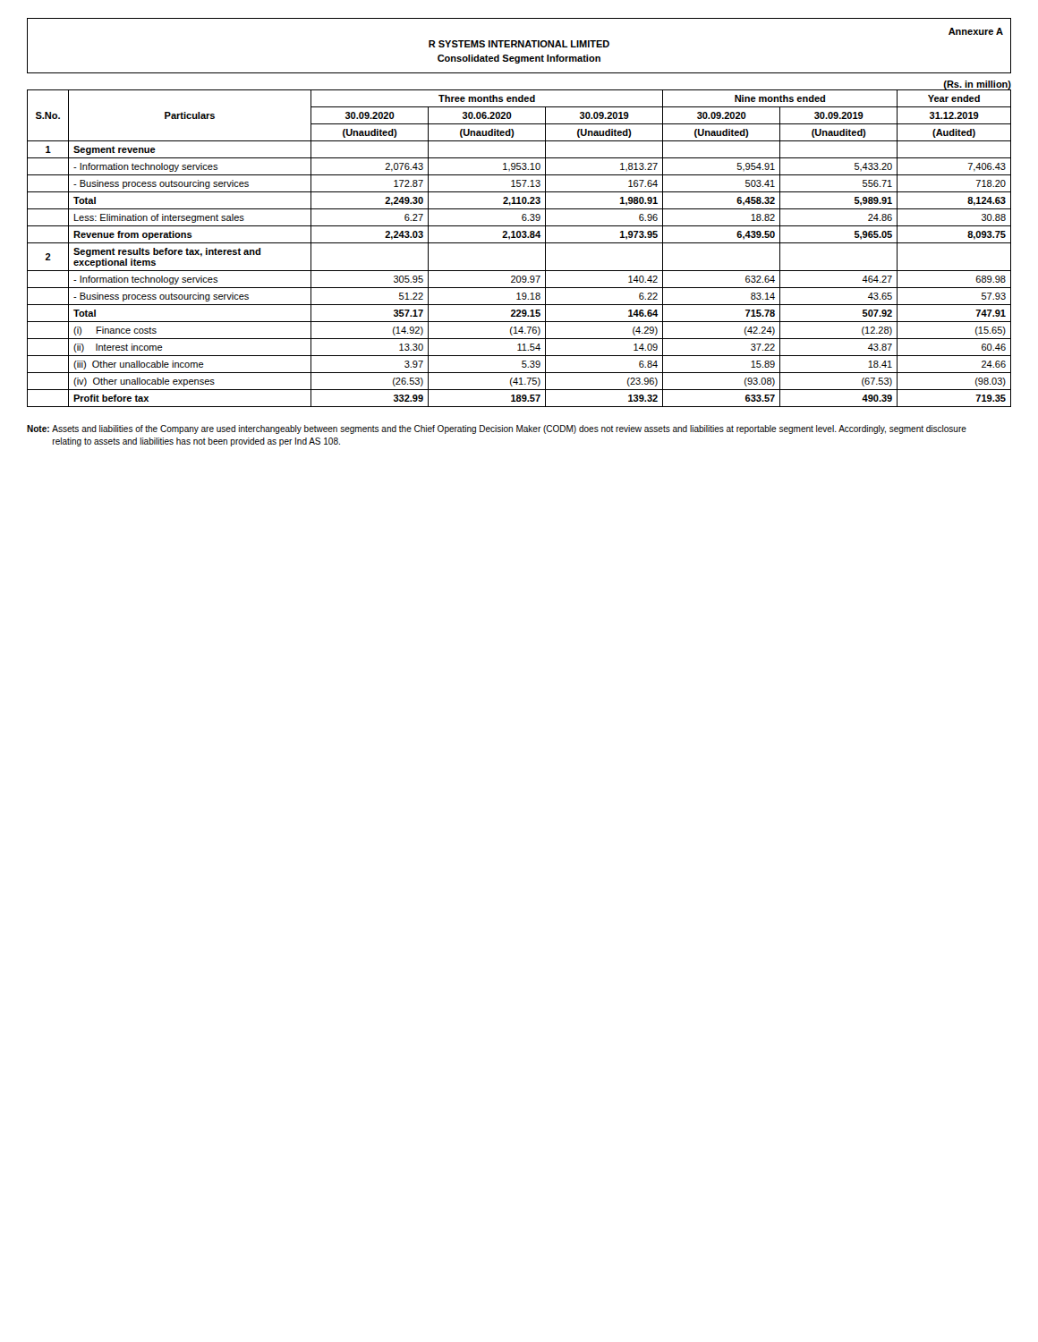Annexure A
R SYSTEMS INTERNATIONAL LIMITED
Consolidated Segment Information
(Rs. in million)
| S.No. | Particulars | Three months ended | Nine months ended | Year ended |
| --- | --- | --- | --- | --- |
| 30.09.2020 | 30.06.2020 | 30.09.2019 | 30.09.2020 | 30.09.2019 | 31.12.2019 |
| (Unaudited) | (Unaudited) | (Unaudited) | (Unaudited) | (Unaudited) | (Audited) |
| 1 | Segment revenue | | | | | | |
| | - Information technology services | 2,076.43 | 1,953.10 | 1,813.27 | 5,954.91 | 5,433.20 | 7,406.43 |
| | - Business process outsourcing services | 172.87 | 157.13 | 167.64 | 503.41 | 556.71 | 718.20 |
| | Total | 2,249.30 | 2,110.23 | 1,980.91 | 6,458.32 | 5,989.91 | 8,124.63 |
| | Less: Elimination of intersegment sales | 6.27 | 6.39 | 6.96 | 18.82 | 24.86 | 30.88 |
| | Revenue from operations | 2,243.03 | 2,103.84 | 1,973.95 | 6,439.50 | 5,965.05 | 8,093.75 |
| 2 | Segment results before tax, interest and exceptional items | | | | | | |
| | - Information technology services | 305.95 | 209.97 | 140.42 | 632.64 | 464.27 | 689.98 |
| | - Business process outsourcing services | 51.22 | 19.18 | 6.22 | 83.14 | 43.65 | 57.93 |
| | Total | 357.17 | 229.15 | 146.64 | 715.78 | 507.92 | 747.91 |
| | (i) Finance costs | (14.92) | (14.76) | (4.29) | (42.24) | (12.28) | (15.65) |
| | (ii) Interest income | 13.30 | 11.54 | 14.09 | 37.22 | 43.87 | 60.46 |
| | (iii) Other unallocable income | 3.97 | 5.39 | 6.84 | 15.89 | 18.41 | 24.66 |
| | (iv) Other unallocable expenses | (26.53) | (41.75) | (23.96) | (93.08) | (67.53) | (98.03) |
| | Profit before tax | 332.99 | 189.57 | 139.32 | 633.57 | 490.39 | 719.35 |
Note: Assets and liabilities of the Company are used interchangeably between segments and the Chief Operating Decision Maker (CODM) does not review assets and liabilities at reportable segment level. Accordingly, segment disclosure relating to assets and liabilities has not been provided as per Ind AS 108.